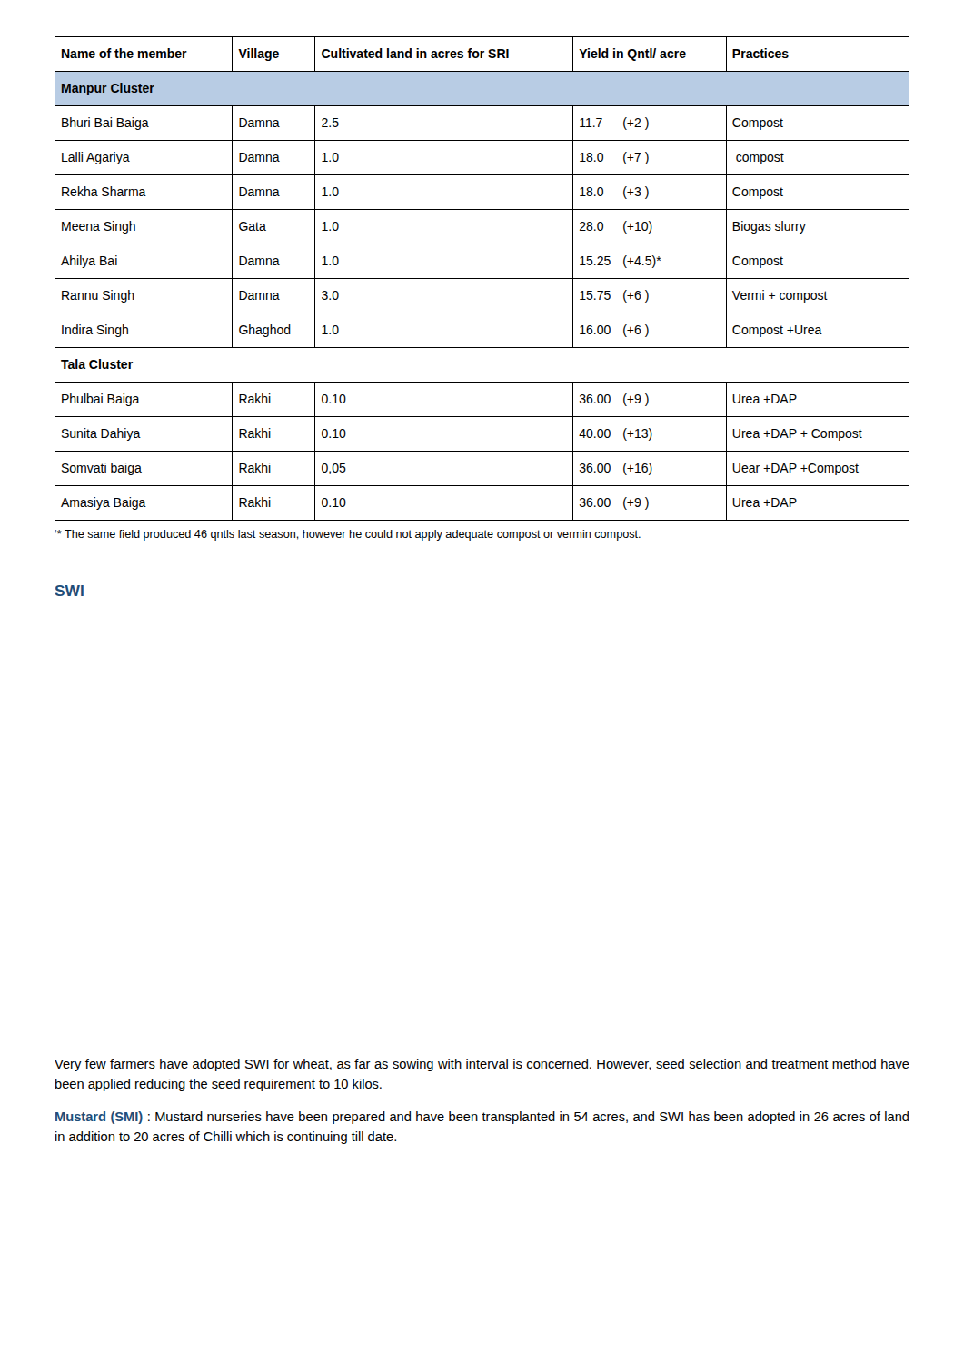| Name of the member | Village | Cultivated land in acres for SRI | Yield in Qntl/ acre | Practices |
| --- | --- | --- | --- | --- |
| Manpur Cluster |
| Bhuri Bai Baiga | Damna | 2.5 | 11.7 (+2 ) | Compost |
| Lalli Agariya | Damna | 1.0 | 18.0 (+7 ) | compost |
| Rekha Sharma | Damna | 1.0 | 18.0 (+3 ) | Compost |
| Meena Singh | Gata | 1.0 | 28.0 (+10) | Biogas slurry |
| Ahilya Bai | Damna | 1.0 | 15.25 (+4.5)* | Compost |
| Rannu Singh | Damna | 3.0 | 15.75 (+6 ) | Vermi + compost |
| Indira Singh | Ghaghod | 1.0 | 16.00 (+6 ) | Compost +Urea |
| Tala Cluster |
| Phulbai Baiga | Rakhi | 0.10 | 36.00 (+9 ) | Urea +DAP |
| Sunita Dahiya | Rakhi | 0.10 | 40.00 (+13) | Urea +DAP + Compost |
| Somvati baiga | Rakhi | 0,05 | 36.00 (+16) | Uear +DAP +Compost |
| Amasiya Baiga | Rakhi | 0.10 | 36.00 (+9 ) | Urea +DAP |
‘* The same field produced 46 qntls last season, however he could not apply adequate compost or vermin compost.
SWI
Very few farmers have adopted SWI for wheat, as far as sowing with interval is concerned. However, seed selection and treatment method have been applied reducing the seed requirement to 10 kilos.
Mustard (SMI) : Mustard nurseries have been prepared and have been transplanted in 54 acres, and SWI has been adopted in 26 acres of land in addition to 20 acres of Chilli which is continuing till date.